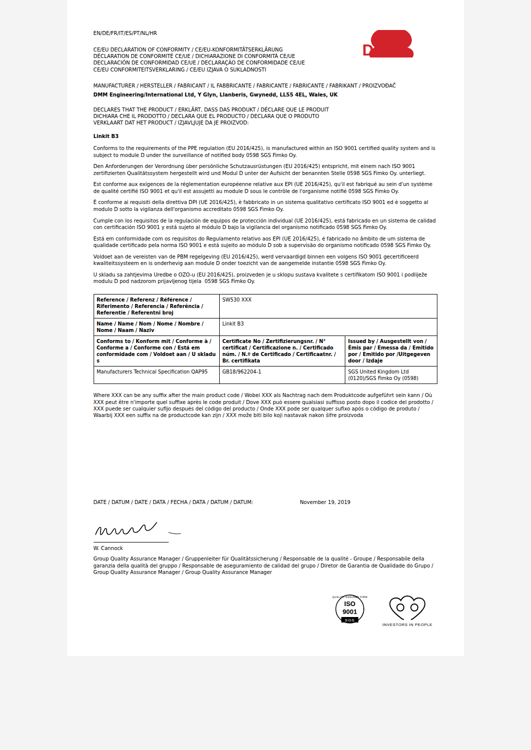DMM
EN/DE/FR/IT/ES/PT/NL/HR
CE/EU DECLARATION OF CONFORMITY / CE/EU-KONFORMITÄTSERKLÄRUNG
DÉCLARATION DE CONFORMITÉ CE/UE / DICHIARAZIONE DI CONFORMITÀ CE/UE
DECLARACIÓN DE CONFORMIDAD CE/UE / DECLARAÇÃO DE CONFORMIDADE CE/UE
CE/EU CONFORMITEITSVERKLARING / CE/EU IZJAVA O SUKLADNOSTI
MANUFACTURER / HERSTELLER / FABRICANT / IL FABBRICANTE / FABRICANTE / FABRICANTE / FABRIKANT / PROIZVOĐAČ
DMM Engineering/International Ltd, Y Glyn, Llanberis, Gwynedd, LL55 4EL, Wales, UK
DECLARES THAT THE PRODUCT / ERKLÄRT, DASS DAS PRODUKT / DÉCLARE QUE LE PRODUIT
DICHIARA CHE IL PRODOTTO / DECLARA QUE EL PRODUCTO / DECLARA QUE O PRODUTO
VERKLAART DAT HET PRODUCT / IZJAVLJUJE DA JE PROIZVOD:
Linkit B3
Conforms to the requirements of the PPE regulation (EU 2016/425), is manufactured within an ISO 9001 certified quality system and is subject to module D under the surveillance of notified body 0598 SGS Fimko Oy.
Den Anforderungen der Verordnung über persönliche Schutzausrüstungen (EU 2016/425) entspricht, mit einem nach ISO 9001 zertifizierten Qualitätssystem hergestellt wird und Modul D unter der Aufsicht der benannten Stelle 0598 SGS Fimko Oy. unterliegt.
Est conforme aux exigences de la réglementation européenne relative aux EPI (UE 2016/425), qu'il est fabriqué au sein d'un système de qualité certifié ISO 9001 et qu'il est assujetti au module D sous le contrôle de l'organisme notifié 0598 SGS Fimko Oy.
È conforme ai requisiti della direttiva DPI (UE 2016/425), è fabbricato in un sistema qualitativo certificato ISO 9001 ed è soggetto al modulo D sotto la vigilanza dell'organismo accreditato 0598 SGS Fimko Oy.
Cumple con los requisitos de la regulación de equipos de protección individual (UE 2016/425), está fabricado en un sistema de calidad con certificación ISO 9001 y está sujeto al módulo D bajo la vigilancia del organismo notificado 0598 SGS Fimko Oy.
Está em conformidade com os requisitos do Regulamento relativo aos EPI (UE 2016/425), é fabricado no âmbito de um sistema de qualidade certificado pela norma ISO 9001 e está sujeito ao módulo D sob a supervisão do organismo notificado 0598 SGS Fimko Oy.
Voldoet aan de vereisten van de PBM regelgeving (EU 2016/425), werd vervaardigd binnen een volgens ISO 9001 gecertificeerd kwaliteitssysteem en is onderhevig aan module D onder toezicht van de aangemelde instantie 0598 SGS Fimko Oy.
U skladu sa zahtjevima Uredbe o OZO-u (EU 2016/425), proizveden je u sklopu sustava kvalitete s certifikatom ISO 9001 i podliježe modulu D pod nadzorom prijavljenog tijela 0598 SGS Fimko Oy.
| Reference / Referenz / Référence / Riferimento / Referencia / Referência / Referentie / Referentni broj | SW530 XXX |
| Name / Name / Nom / Nome / Nombre / Nome / Naam / Naziv | Linkit B3 |
| Conforms to / Konform mit / Conforme à / Conforme a / Conforme con / Está em conformidade com / Voldoet aan / U skladu s | Certificate No / Zertifizierungsnr. / N° certificat / Certificazione n. / Certificado núm. / N.º de Certificado / Certificaatnr. / Br. certifikata | Issued by / Ausgestellt von / Émis par / Emessa da / Emitido por / Emitido por /Uitgegeven door / Izdaje |
| Manufacturers Technical Specification QAP95 | GB18/962204-1 | SGS United Kingdom Ltd (0120)/SGS Fimko Oy (0598) |
Where XXX can be any suffix after the main product code / Wobei XXX als Nachtrag nach dem Produktcode aufgeführt sein kann / Où XXX peut être n'importe quel suffixe après le code produit / Dove XXX può essere qualsiasi suffisso posto dopo il codice del prodotto / XXX puede ser cualquier sufijo después del código del producto / Onde XXX pode ser qualquer sufixo após o código de produto / Waarbij XXX een suffix na de productcode kan zijn / XXX može biti bilo koji nastavak nakon šifre proizvoda
DATE / DATUM / DATE / DATA / FECHA / DATA / DATUM / DATUM:
November 19, 2019
W. Cannock
Group Quality Assurance Manager / Gruppenleiter für Qualitätssicherung / Responsable de la qualité - Groupe / Responsabile della garanzia della qualità del gruppo / Responsable de aseguramiento de calidad del grupo / Diretor de Garantia de Qualidade do Grupo / Group Quality Assurance Manager / Group Quality Assurance Manager
INVESTORS IN PEOPLE
ISO 9001 SGS QUALITY ASSURED FIRM